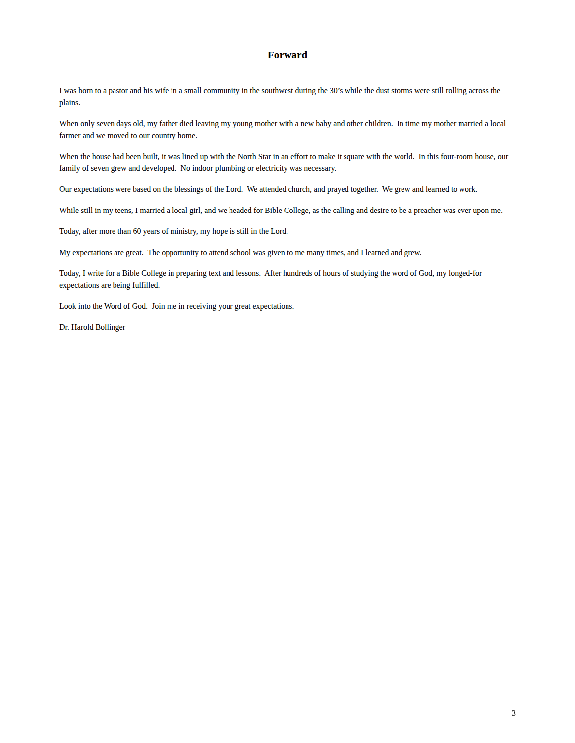Forward
I was born to a pastor and his wife in a small community in the southwest during the 30’s while the dust storms were still rolling across the plains.
When only seven days old, my father died leaving my young mother with a new baby and other children. In time my mother married a local farmer and we moved to our country home.
When the house had been built, it was lined up with the North Star in an effort to make it square with the world. In this four-room house, our family of seven grew and developed. No indoor plumbing or electricity was necessary.
Our expectations were based on the blessings of the Lord. We attended church, and prayed together. We grew and learned to work.
While still in my teens, I married a local girl, and we headed for Bible College, as the calling and desire to be a preacher was ever upon me.
Today, after more than 60 years of ministry, my hope is still in the Lord.
My expectations are great. The opportunity to attend school was given to me many times, and I learned and grew.
Today, I write for a Bible College in preparing text and lessons. After hundreds of hours of studying the word of God, my longed-for expectations are being fulfilled.
Look into the Word of God. Join me in receiving your great expectations.
Dr. Harold Bollinger
3